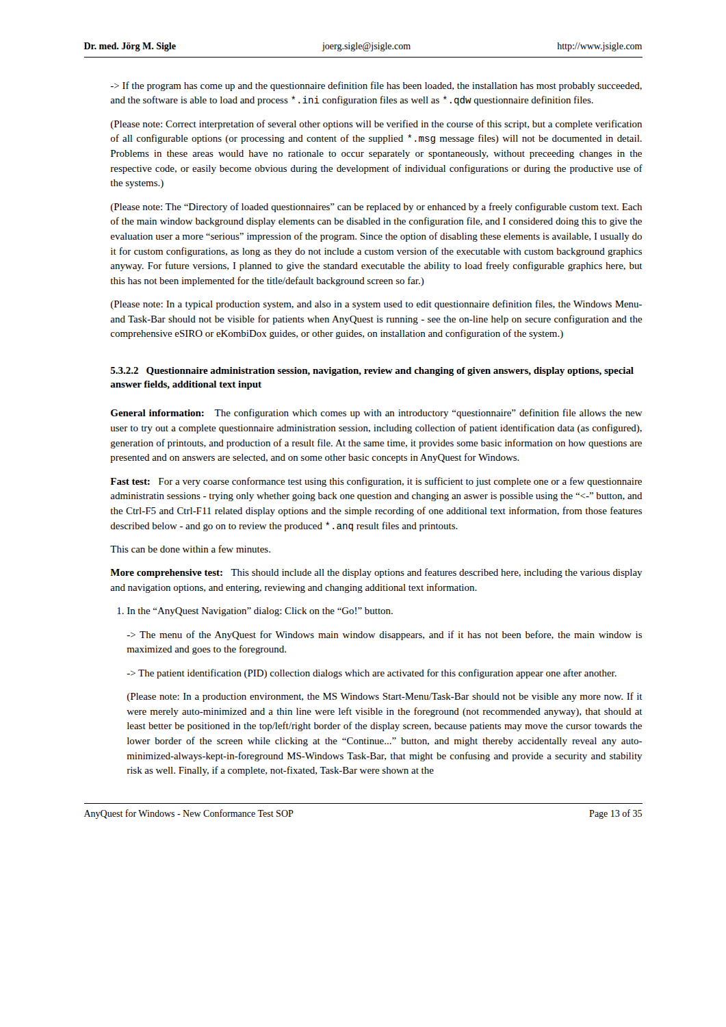Dr. med. Jörg M. Sigle joerg.sigle@jsigle.com http://www.jsigle.com
-> If the program has come up and the questionnaire definition file has been loaded, the installation has most probably succeeded, and the software is able to load and process *.ini configuration files as well as *.qdw questionnaire definition files.
(Please note: Correct interpretation of several other options will be verified in the course of this script, but a complete verification of all configurable options (or processing and content of the supplied *.msg message files) will not be documented in detail. Problems in these areas would have no rationale to occur separately or spontaneously, without preceeding changes in the respective code, or easily become obvious during the development of individual configurations or during the productive use of the systems.)
(Please note: The “Directory of loaded questionnaires” can be replaced by or enhanced by a freely configurable custom text. Each of the main window background display elements can be disabled in the configuration file, and I considered doing this to give the evaluation user a more “serious” impression of the program. Since the option of disabling these elements is available, I usually do it for custom configurations, as long as they do not include a custom version of the executable with custom background graphics anyway. For future versions, I planned to give the standard executable the ability to load freely configurable graphics here, but this has not been implemented for the title/default background screen so far.)
(Please note: In a typical production system, and also in a system used to edit questionnaire definition files, the Windows Menu- and Task-Bar should not be visible for patients when AnyQuest is running - see the on-line help on secure configuration and the comprehensive eSIRO or eKombiDox guides, or other guides, on installation and configuration of the system.)
5.3.2.2 Questionnaire administration session, navigation, review and changing of given answers, display options, special answer fields, additional text input
General information: The configuration which comes up with an introductory “questionnaire” definition file allows the new user to try out a complete questionnaire administration session, including collection of patient identification data (as configured), generation of printouts, and production of a result file. At the same time, it provides some basic information on how questions are presented and on answers are selected, and on some other basic concepts in AnyQuest for Windows.
Fast test: For a very coarse conformance test using this configuration, it is sufficient to just complete one or a few questionnaire administratin sessions - trying only whether going back one question and changing an aswer is possible using the “<-” button, and the Ctrl-F5 and Ctrl-F11 related display options and the simple recording of one additional text information, from those features described below - and go on to review the produced *.anq result files and printouts.
This can be done within a few minutes.
More comprehensive test: This should include all the display options and features described here, including the various display and navigation options, and entering, reviewing and changing additional text information.
In the “AnyQuest Navigation” dialog: Click on the “Go!” button.
-> The menu of the AnyQuest for Windows main window disappears, and if it has not been before, the main window is maximized and goes to the foreground.
-> The patient identification (PID) collection dialogs which are activated for this configuration appear one after another.
(Please note: In a production environment, the MS Windows Start-Menu/Task-Bar should not be visible any more now. If it were merely auto-minimized and a thin line were left visible in the foreground (not recommended anyway), that should at least better be positioned in the top/left/right border of the display screen, because patients may move the cursor towards the lower border of the screen while clicking at the “Continue...” button, and might thereby accidentally reveal any auto-minimized-always-kept-in-foreground MS-Windows Task-Bar, that might be confusing and provide a security and stability risk as well. Finally, if a complete, not-fixated, Task-Bar were shown at the
AnyQuest for Windows - New Conformance Test SOP Page 13 of 35